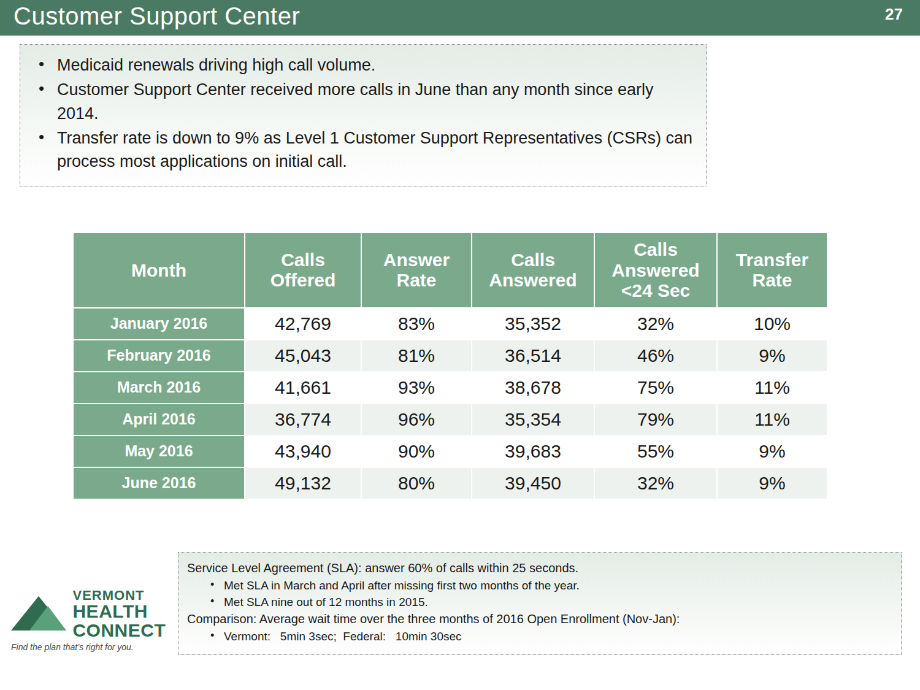Customer Support Center
27
Medicaid renewals driving high call volume.
Customer Support Center received more calls in June than any month since early 2014.
Transfer rate is down to 9% as Level 1 Customer Support Representatives (CSRs) can process most applications on initial call.
| Month | Calls Offered | Answer Rate | Calls Answered | Calls Answered <24 Sec | Transfer Rate |
| --- | --- | --- | --- | --- | --- |
| January 2016 | 42,769 | 83% | 35,352 | 32% | 10% |
| February 2016 | 45,043 | 81% | 36,514 | 46% | 9% |
| March 2016 | 41,661 | 93% | 38,678 | 75% | 11% |
| April 2016 | 36,774 | 96% | 35,354 | 79% | 11% |
| May 2016 | 43,940 | 90% | 39,683 | 55% | 9% |
| June 2016 | 49,132 | 80% | 39,450 | 32% | 9% |
Service Level Agreement (SLA): answer 60% of calls within 25 seconds.
Met SLA in March and April after missing first two months of the year.
Met SLA nine out of 12 months in 2015.
Comparison: Average wait time over the three months of 2016 Open Enrollment (Nov-Jan):
Vermont: 5min 3sec; Federal: 10min 30sec
VERMONT
HEALTH
CONNECT
Find the plan that’s right for you.